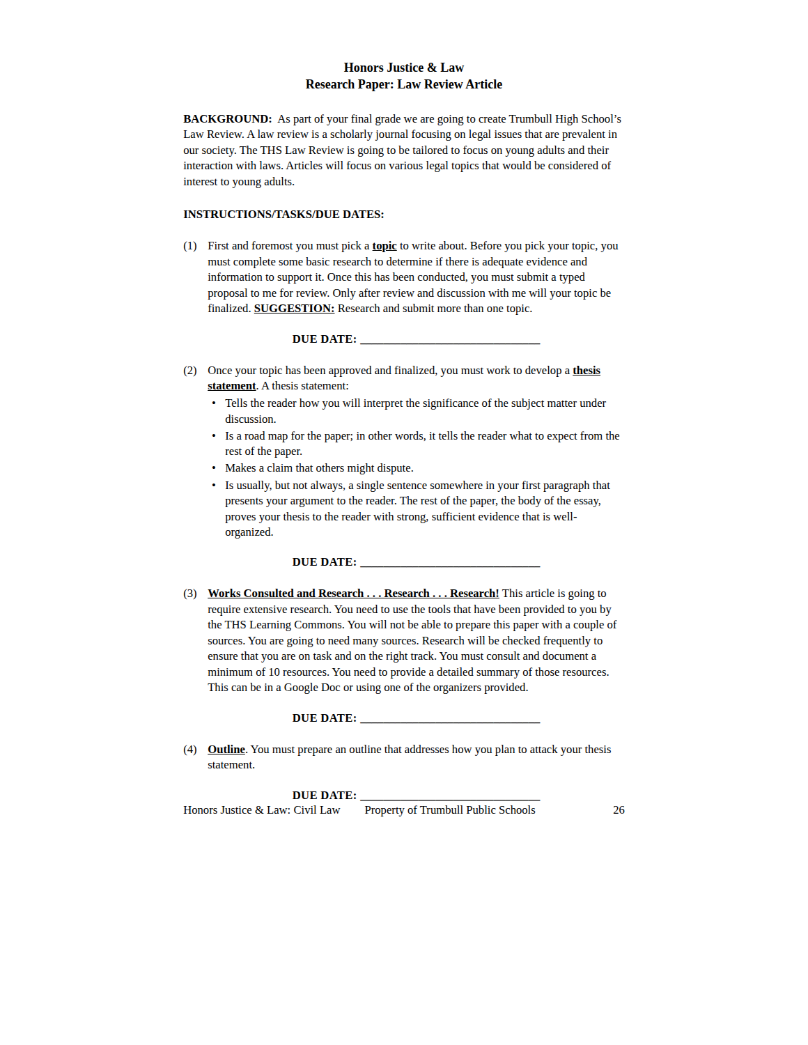Honors Justice & LawResearch Paper: Law Review Article
BACKGROUND: As part of your final grade we are going to create Trumbull High School’s Law Review. A law review is a scholarly journal focusing on legal issues that are prevalent in our society. The THS Law Review is going to be tailored to focus on young adults and their interaction with laws. Articles will focus on various legal topics that would be considered of interest to young adults.
INSTRUCTIONS/TASKS/DUE DATES:
(1) First and foremost you must pick a topic to write about. Before you pick your topic, you must complete some basic research to determine if there is adequate evidence and information to support it. Once this has been conducted, you must submit a typed proposal to me for review. Only after review and discussion with me will your topic be finalized. SUGGESTION: Research and submit more than one topic.
DUE DATE: _______________________________
(2) Once your topic has been approved and finalized, you must work to develop a thesis statement. A thesis statement:
Tells the reader how you will interpret the significance of the subject matter under discussion.
Is a road map for the paper; in other words, it tells the reader what to expect from the rest of the paper.
Makes a claim that others might dispute.
Is usually, but not always, a single sentence somewhere in your first paragraph that presents your argument to the reader. The rest of the paper, the body of the essay, proves your thesis to the reader with strong, sufficient evidence that is well-organized.
DUE DATE: _______________________________
(3) Works Consulted and Research . . . Research . . . Research! This article is going to require extensive research. You need to use the tools that have been provided to you by the THS Learning Commons. You will not be able to prepare this paper with a couple of sources. You are going to need many sources. Research will be checked frequently to ensure that you are on task and on the right track. You must consult and document a minimum of 10 resources. You need to provide a detailed summary of those resources. This can be in a Google Doc or using one of the organizers provided.
DUE DATE: _______________________________
(4) Outline. You must prepare an outline that addresses how you plan to attack your thesis statement.
DUE DATE: _______________________________
Honors Justice & Law: Civil Law Property of Trumbull Public Schools 26